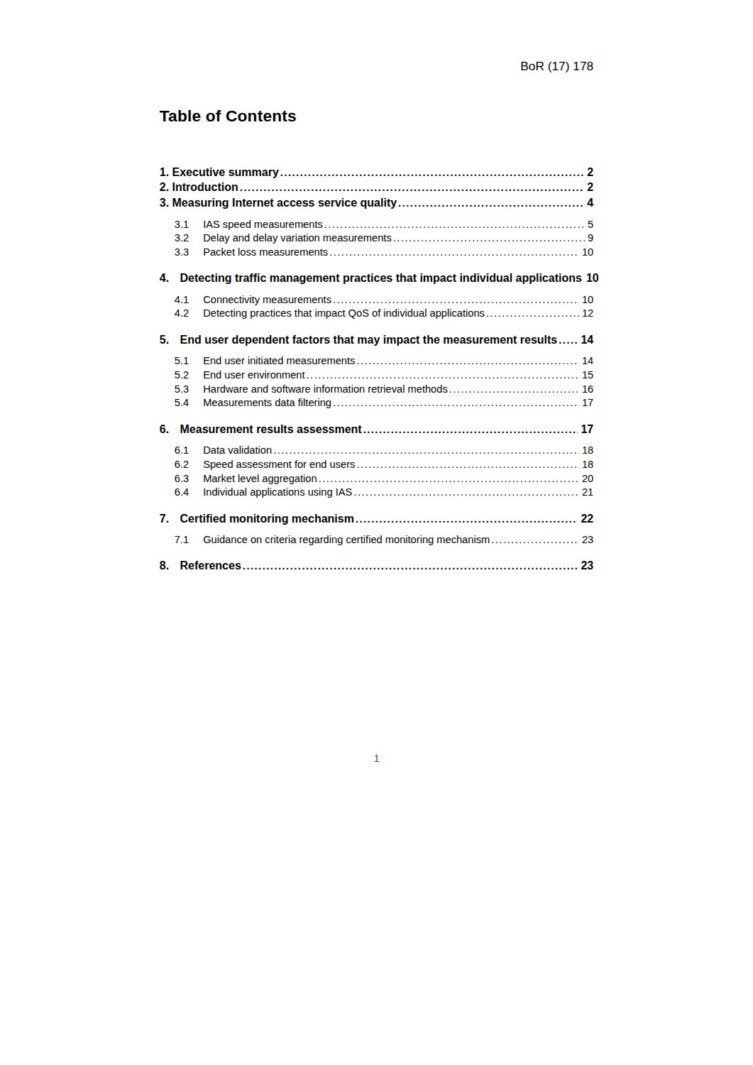BoR (17) 178
Table of Contents
1. Executive summary .......................................................................................................... 2
2. Introduction ..................................................................................................................... 2
3. Measuring Internet access service quality .............................................................................. 4
3.1 IAS speed measurements ....................................................................................................... 5
3.2 Delay and delay variation measurements ............................................................................. 9
3.3 Packet loss measurements .................................................................................................... 10
4. Detecting traffic management practices that impact individual applications .................. 10
4.1 Connectivity measurements .................................................................................................. 10
4.2 Detecting practices that impact QoS of individual applications ........................................... 12
5. End user dependent factors that may impact the measurement results .......................... 14
5.1 End user initiated measurements ......................................................................................... 14
5.2 End user environment ........................................................................................................... 15
5.3 Hardware and software information retrieval methods ........................................................ 16
5.4 Measurements data filtering .................................................................................................. 17
6. Measurement results assessment ....................................................................................... 17
6.1 Data validation ....................................................................................................................... 18
6.2 Speed assessment for end users ......................................................................................... 18
6.3 Market level aggregation ....................................................................................................... 20
6.4 Individual applications using IAS ......................................................................................... 21
7. Certified monitoring mechanism ......................................................................................... 22
7.1 Guidance on criteria regarding certified monitoring mechanism .......................................... 23
8. References ............................................................................................................................. 23
1